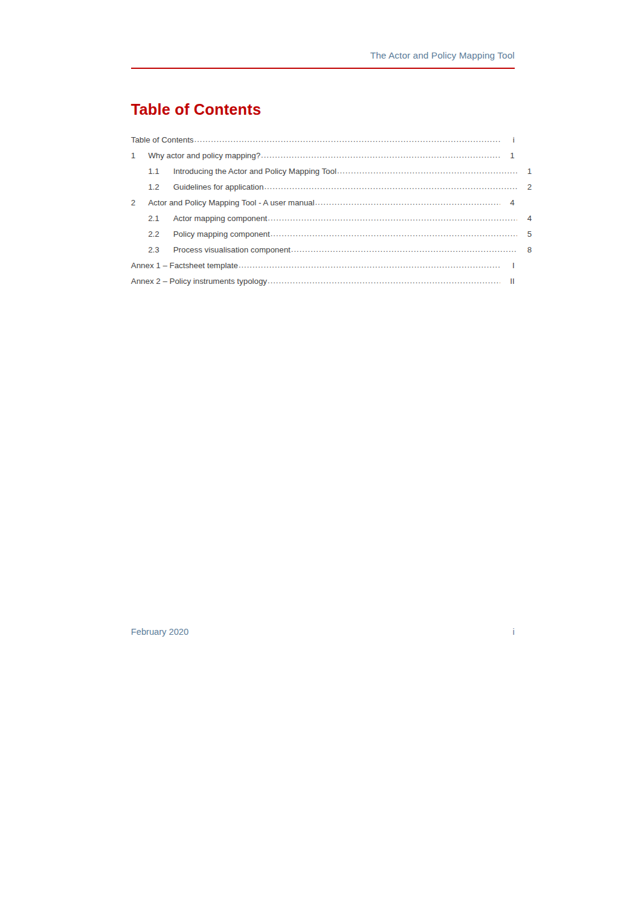The Actor and Policy Mapping Tool
Table of Contents
Table of Contents .......................................................................................................................................... i
1 Why actor and policy mapping? ..................................................................................................... 1
1.1 Introducing the Actor and Policy Mapping Tool ..................................................................... 1
1.2 Guidelines for application ....................................................................................................... 2
2 Actor and Policy Mapping Tool - A user manual ............................................................................. 4
2.1 Actor mapping component ..................................................................................................... 4
2.2 Policy mapping component .................................................................................................... 5
2.3 Process visualisation component ......................................................................................... 8
Annex 1 – Factsheet template .............................................................................................................. I
Annex 2 – Policy instruments typology .................................................................................................. II
February 2020 i